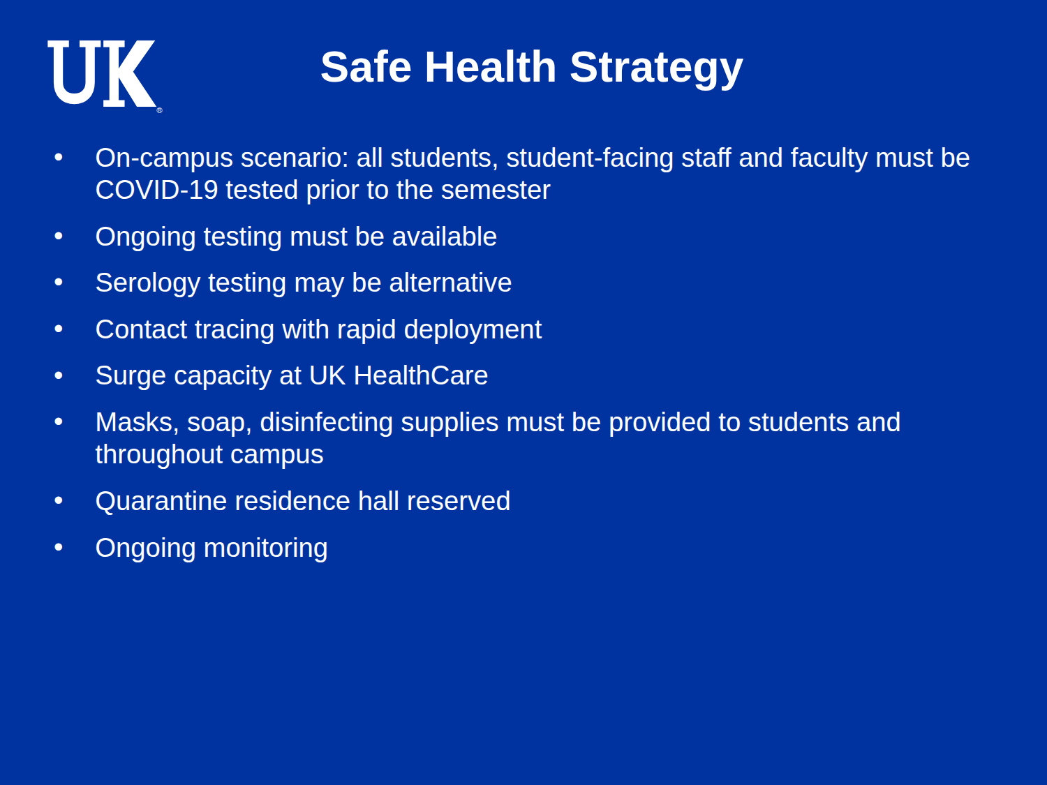University of Kentucky interlocking UK logo ®
Safe Health Strategy
On-campus scenario: all students, student-facing staff and faculty must be COVID-19 tested prior to the semester
Ongoing testing must be available
Serology testing may be alternative
Contact tracing with rapid deployment
Surge capacity at UK HealthCare
Masks, soap, disinfecting supplies must be provided to students and throughout campus
Quarantine residence hall reserved
Ongoing monitoring